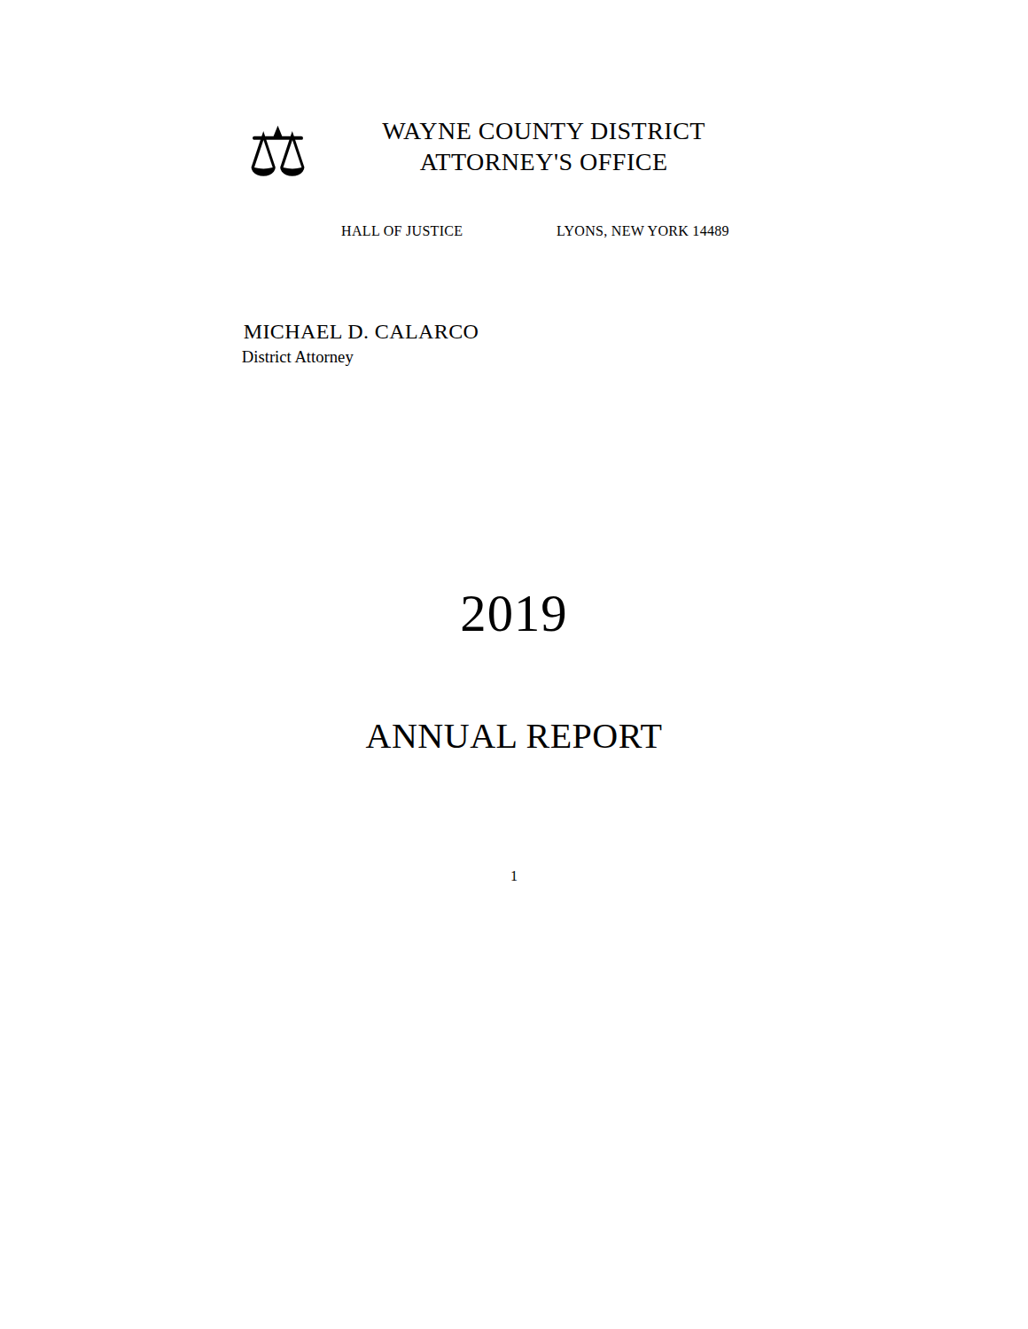⚖
WAYNE COUNTY DISTRICT ATTORNEY'S OFFICE
HALL OF JUSTICE LYONS, NEW YORK 14489
MICHAEL D. CALARCO
District Attorney
2019
ANNUAL REPORT
1